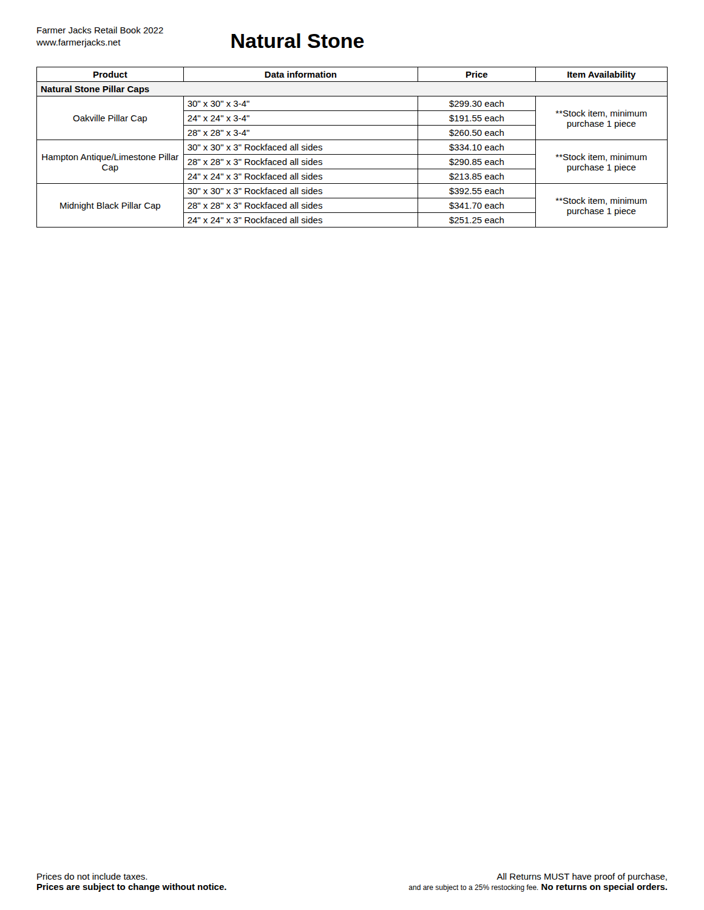Farmer Jacks Retail Book 2022
www.farmerjacks.net
Natural Stone
| Product | Data information | Price | Item Availability |
| --- | --- | --- | --- |
| Natural Stone Pillar Caps |
| Oakville Pillar Cap | 30" x 30" x 3-4" | $299.30 each | **Stock item, minimum purchase 1 piece |
| 24" x 24" x 3-4" | $191.55 each |
| 28" x 28" x 3-4" | $260.50 each |
| Hampton Antique/Limestone Pillar Cap | 30" x 30" x 3" Rockfaced all sides | $334.10 each | **Stock item, minimum purchase 1 piece |
| 28" x 28" x 3" Rockfaced all sides | $290.85 each |
| 24" x 24" x 3" Rockfaced all sides | $213.85 each |
| Midnight Black Pillar Cap | 30" x 30" x 3" Rockfaced all sides | $392.55 each | **Stock item, minimum purchase 1 piece |
| 28" x 28" x 3" Rockfaced all sides | $341.70 each |
| 24" x 24" x 3" Rockfaced all sides | $251.25 each |
Prices do not include taxes.
Prices are subject to change without notice.
All Returns MUST have proof of purchase,
and are subject to a 25% restocking fee. No returns on special orders.